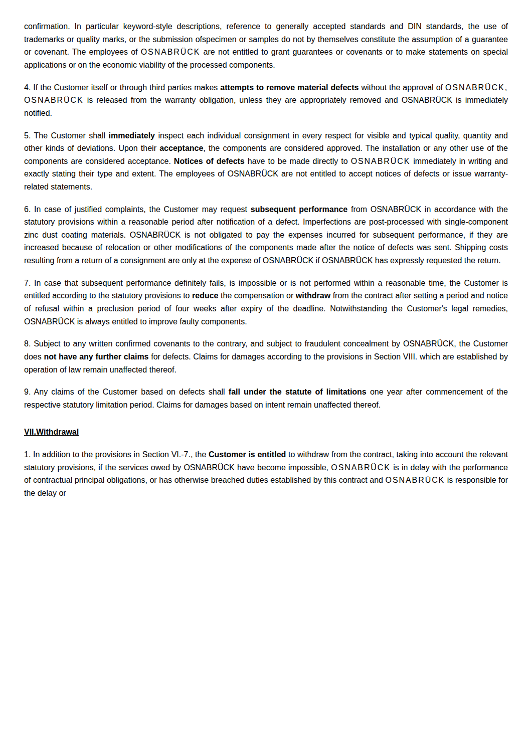confirmation. In particular keyword-style descriptions, reference to generally accepted standards and DIN standards, the use of trademarks or quality marks, or the submission ofspecimen or samples do not by themselves constitute the assumption of a guarantee or covenant. The employees of OSNABRÜCK are not entitled to grant guarantees or covenants or to make statements on special applications or on the economic viability of the processed components.
4. If the Customer itself or through third parties makes attempts to remove material defects without the approval of OSNABRÜCK, OSNABRÜCK is released from the warranty obligation, unless they are appropriately removed and OSNABRÜCK is immediately notified.
5. The Customer shall immediately inspect each individual consignment in every respect for visible and typical quality, quantity and other kinds of deviations. Upon their acceptance, the components are considered approved. The installation or any other use of the components are considered acceptance. Notices of defects have to be made directly to OSNABRÜCK immediately in writing and exactly stating their type and extent. The employees of OSNABRÜCK are not entitled to accept notices of defects or issue warranty-related statements.
6. In case of justified complaints, the Customer may request subsequent performance from OSNABRÜCK in accordance with the statutory provisions within a reasonable period after notification of a defect. Imperfections are post-processed with single-component zinc dust coating materials. OSNABRÜCK is not obligated to pay the expenses incurred for subsequent performance, if they are increased because of relocation or other modifications of the components made after the notice of defects was sent. Shipping costs resulting from a return of a consignment are only at the expense of OSNABRÜCK if OSNABRÜCK has expressly requested the return.
7. In case that subsequent performance definitely fails, is impossible or is not performed within a reasonable time, the Customer is entitled according to the statutory provisions to reduce the compensation or withdraw from the contract after setting a period and notice of refusal within a preclusion period of four weeks after expiry of the deadline. Notwithstanding the Customer's legal remedies, OSNABRÜCK is always entitled to improve faulty components.
8. Subject to any written confirmed covenants to the contrary, and subject to fraudulent concealment by OSNABRÜCK, the Customer does not have any further claims for defects. Claims for damages according to the provisions in Section VIII. which are established by operation of law remain unaffected thereof.
9. Any claims of the Customer based on defects shall fall under the statute of limitations one year after commencement of the respective statutory limitation period. Claims for damages based on intent remain unaffected thereof.
VII.Withdrawal
1. In addition to the provisions in Section VI.-7., the Customer is entitled to withdraw from the contract, taking into account the relevant statutory provisions, if the services owed by OSNABRÜCK have become impossible, OSNABRÜCK is in delay with the performance of contractual principal obligations, or has otherwise breached duties established by this contract and OSNABRÜCK is responsible for the delay or